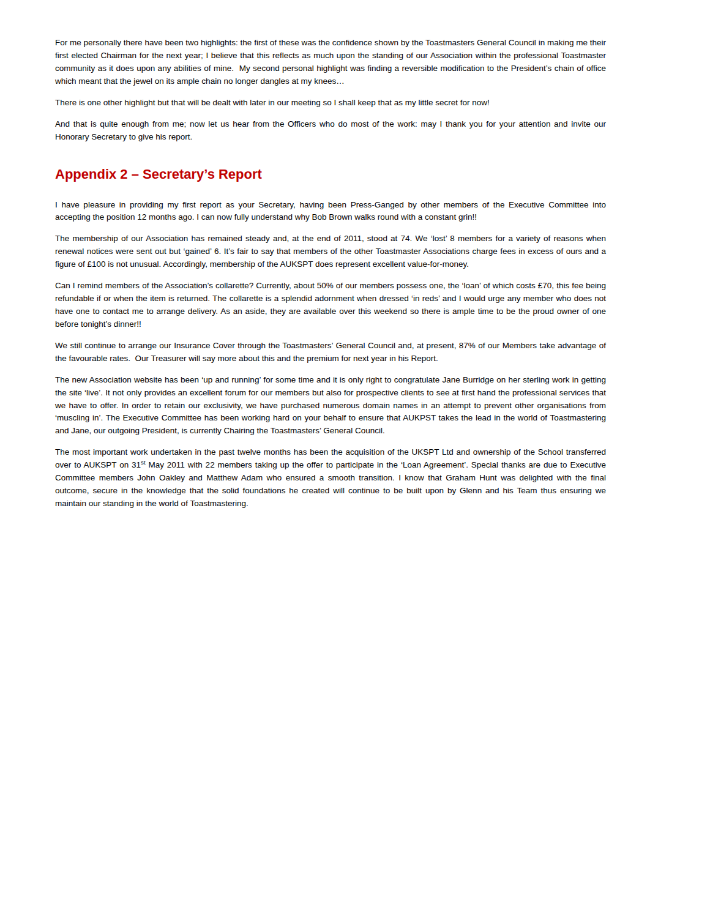For me personally there have been two highlights: the first of these was the confidence shown by the Toastmasters General Council in making me their first elected Chairman for the next year; I believe that this reflects as much upon the standing of our Association within the professional Toastmaster community as it does upon any abilities of mine. My second personal highlight was finding a reversible modification to the President’s chain of office which meant that the jewel on its ample chain no longer dangles at my knees…
There is one other highlight but that will be dealt with later in our meeting so I shall keep that as my little secret for now!
And that is quite enough from me; now let us hear from the Officers who do most of the work: may I thank you for your attention and invite our Honorary Secretary to give his report.
Appendix 2 – Secretary’s Report
I have pleasure in providing my first report as your Secretary, having been Press-Ganged by other members of the Executive Committee into accepting the position 12 months ago. I can now fully understand why Bob Brown walks round with a constant grin!!
The membership of our Association has remained steady and, at the end of 2011, stood at 74. We ‘lost’ 8 members for a variety of reasons when renewal notices were sent out but ‘gained’ 6. It’s fair to say that members of the other Toastmaster Associations charge fees in excess of ours and a figure of £100 is not unusual. Accordingly, membership of the AUKSPT does represent excellent value-for-money.
Can I remind members of the Association’s collarette? Currently, about 50% of our members possess one, the ‘loan’ of which costs £70, this fee being refundable if or when the item is returned. The collarette is a splendid adornment when dressed ‘in reds’ and I would urge any member who does not have one to contact me to arrange delivery. As an aside, they are available over this weekend so there is ample time to be the proud owner of one before tonight’s dinner!!
We still continue to arrange our Insurance Cover through the Toastmasters’ General Council and, at present, 87% of our Members take advantage of the favourable rates. Our Treasurer will say more about this and the premium for next year in his Report.
The new Association website has been ‘up and running’ for some time and it is only right to congratulate Jane Burridge on her sterling work in getting the site ‘live’. It not only provides an excellent forum for our members but also for prospective clients to see at first hand the professional services that we have to offer. In order to retain our exclusivity, we have purchased numerous domain names in an attempt to prevent other organisations from ‘muscling in’. The Executive Committee has been working hard on your behalf to ensure that AUKPST takes the lead in the world of Toastmastering and Jane, our outgoing President, is currently Chairing the Toastmasters’ General Council.
The most important work undertaken in the past twelve months has been the acquisition of the UKSPT Ltd and ownership of the School transferred over to AUKSPT on 31st May 2011 with 22 members taking up the offer to participate in the ‘Loan Agreement’. Special thanks are due to Executive Committee members John Oakley and Matthew Adam who ensured a smooth transition. I know that Graham Hunt was delighted with the final outcome, secure in the knowledge that the solid foundations he created will continue to be built upon by Glenn and his Team thus ensuring we maintain our standing in the world of Toastmastering.